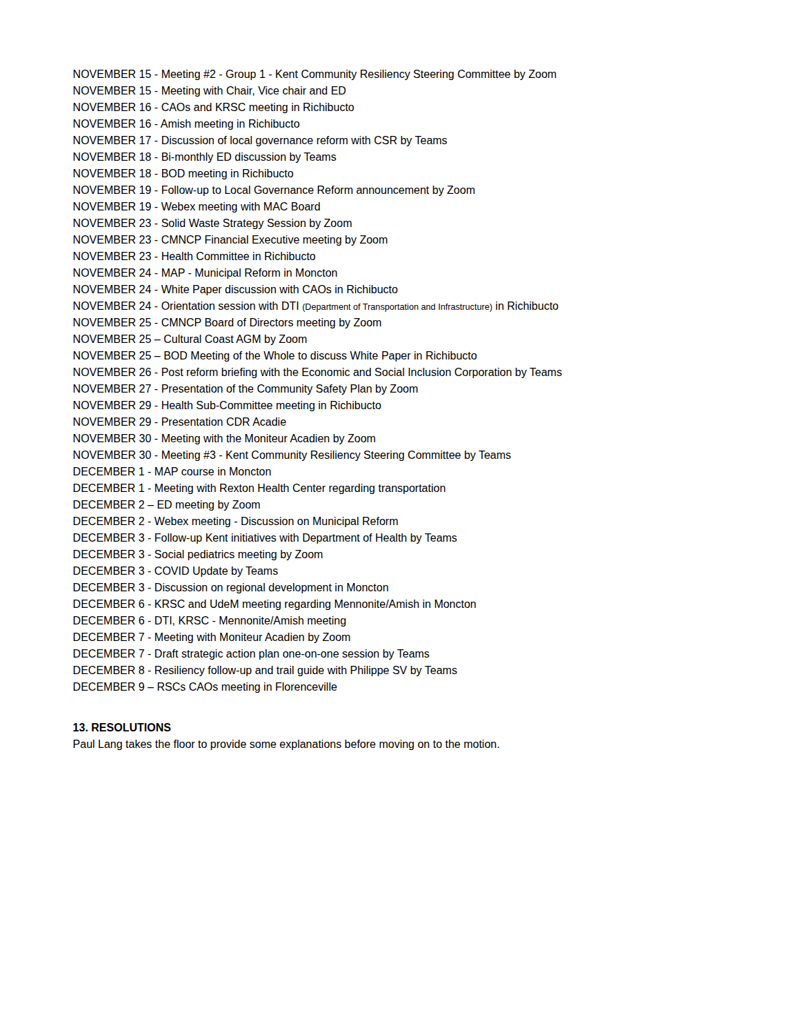NOVEMBER 15 - Meeting #2 - Group 1 - Kent Community Resiliency Steering Committee by Zoom
NOVEMBER 15 - Meeting with Chair, Vice chair and ED
NOVEMBER 16 - CAOs and KRSC meeting in Richibucto
NOVEMBER 16 - Amish meeting in Richibucto
NOVEMBER 17 - Discussion of local governance reform with CSR by Teams
NOVEMBER 18 - Bi-monthly ED discussion by Teams
NOVEMBER 18 - BOD meeting in Richibucto
NOVEMBER 19 - Follow-up to Local Governance Reform announcement by Zoom
NOVEMBER 19 - Webex meeting with MAC Board
NOVEMBER 23 - Solid Waste Strategy Session by Zoom
NOVEMBER 23 - CMNCP Financial Executive meeting by Zoom
NOVEMBER 23 - Health Committee in Richibucto
NOVEMBER 24 - MAP - Municipal Reform in Moncton
NOVEMBER 24 - White Paper discussion with CAOs in Richibucto
NOVEMBER 24 - Orientation session with DTI (Department of Transportation and Infrastructure) in Richibucto
NOVEMBER 25 - CMNCP Board of Directors meeting by Zoom
NOVEMBER 25 – Cultural Coast AGM by Zoom
NOVEMBER 25 – BOD Meeting of the Whole to discuss White Paper in Richibucto
NOVEMBER 26 - Post reform briefing with the Economic and Social Inclusion Corporation by Teams
NOVEMBER 27 - Presentation of the Community Safety Plan by Zoom
NOVEMBER 29 - Health Sub-Committee meeting in Richibucto
NOVEMBER 29 - Presentation CDR Acadie
NOVEMBER 30 - Meeting with the Moniteur Acadien by Zoom
NOVEMBER 30 - Meeting #3 - Kent Community Resiliency Steering Committee by Teams
DECEMBER 1 - MAP course in Moncton
DECEMBER 1 - Meeting with Rexton Health Center regarding transportation
DECEMBER 2 – ED meeting by Zoom
DECEMBER 2 - Webex meeting - Discussion on Municipal Reform
DECEMBER 3 - Follow-up Kent initiatives with Department of Health by Teams
DECEMBER 3 - Social pediatrics meeting by Zoom
DECEMBER 3 - COVID Update by Teams
DECEMBER 3 - Discussion on regional development in Moncton
DECEMBER 6 - KRSC and UdeM meeting regarding Mennonite/Amish in Moncton
DECEMBER 6 - DTI, KRSC - Mennonite/Amish meeting
DECEMBER 7 - Meeting with Moniteur Acadien by Zoom
DECEMBER 7 - Draft strategic action plan one-on-one session by Teams
DECEMBER 8 - Resiliency follow-up and trail guide with Philippe SV by Teams
DECEMBER 9 – RSCs CAOs meeting in Florenceville
13. RESOLUTIONS
Paul Lang takes the floor to provide some explanations before moving on to the motion.